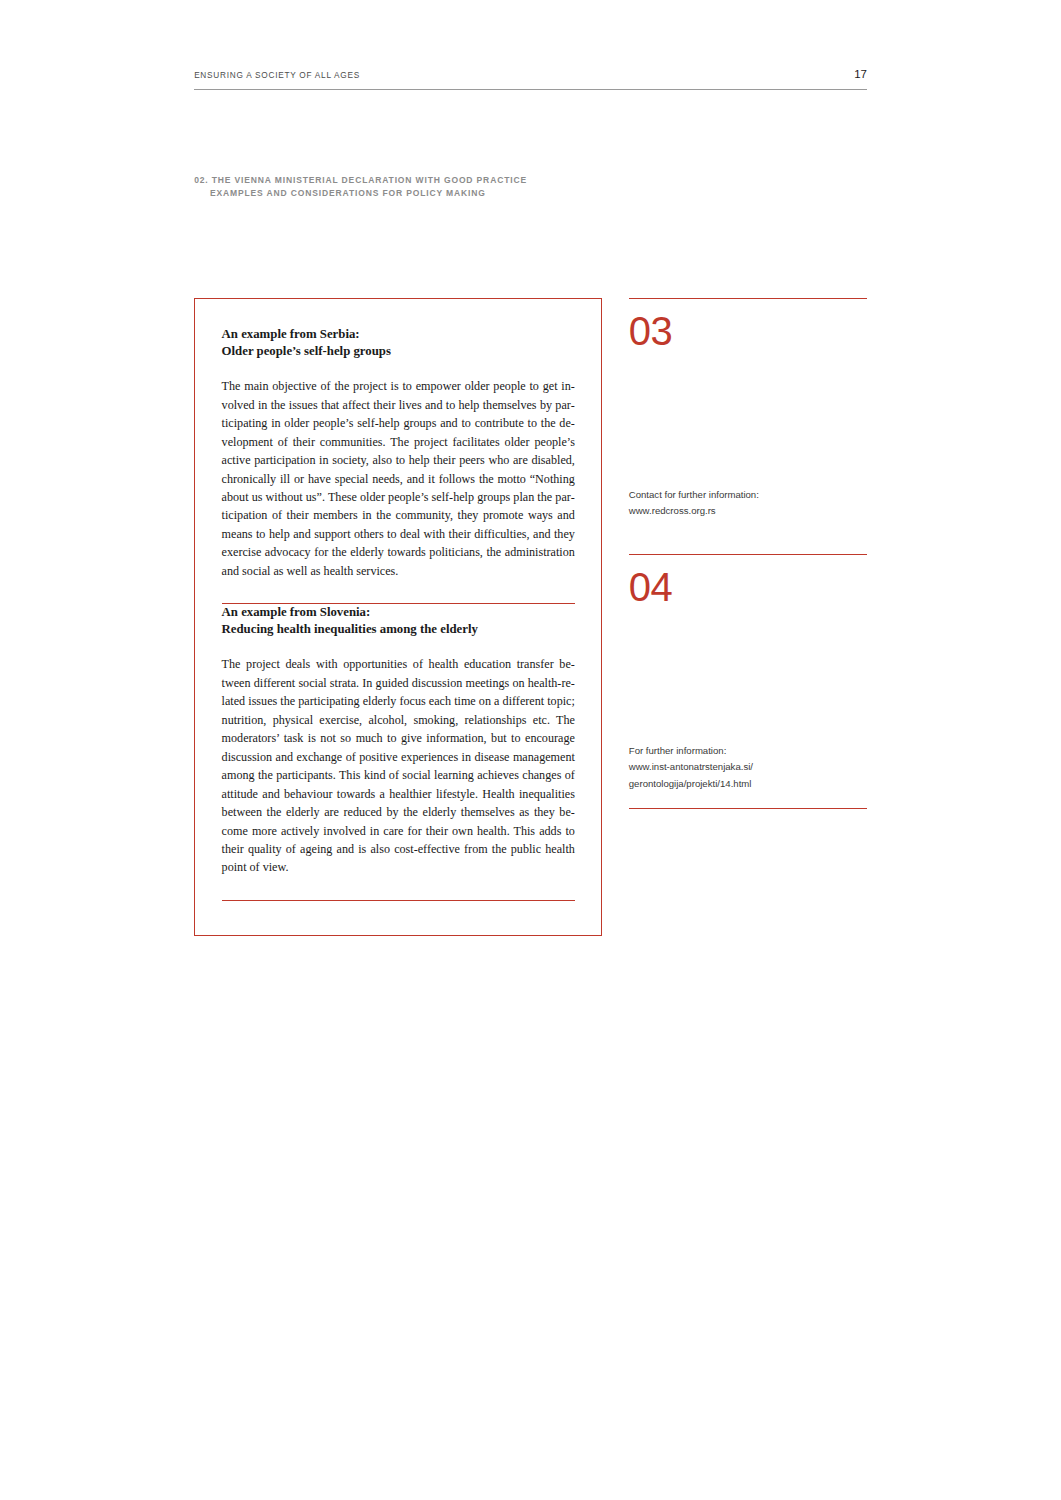Ensuring a Society of All Ages
17
02. The Vienna Ministerial Declaration with Good Practice Examples and Considerations for Policy Making
An example from Serbia:
Older people’s self-help groups
The main objective of the project is to empower older people to get involved in the issues that affect their lives and to help themselves by participating in older people’s self-help groups and to contribute to the development of their communities. The project facilitates older people’s active participation in society, also to help their peers who are disabled, chronically ill or have special needs, and it follows the motto “Nothing about us without us”. These older people’s self-help groups plan the participation of their members in the community, they promote ways and means to help and support others to deal with their difficulties, and they exercise advocacy for the elderly towards politicians, the administration and social as well as health services.
An example from Slovenia:
Reducing health inequalities among the elderly
The project deals with opportunities of health education transfer between different social strata. In guided discussion meetings on health-related issues the participating elderly focus each time on a different topic; nutrition, physical exercise, alcohol, smoking, relationships etc. The moderators’ task is not so much to give information, but to encourage discussion and exchange of positive experiences in disease management among the participants. This kind of social learning achieves changes of attitude and behaviour towards a healthier lifestyle. Health inequalities between the elderly are reduced by the elderly themselves as they become more actively involved in care for their own health. This adds to their quality of ageing and is also cost-effective from the public health point of view.
03
Contact for further information:
www.redcross.org.rs
04
For further information:
www.inst-antonatrstenjaka.si/
gerontologija/projekti/14.html